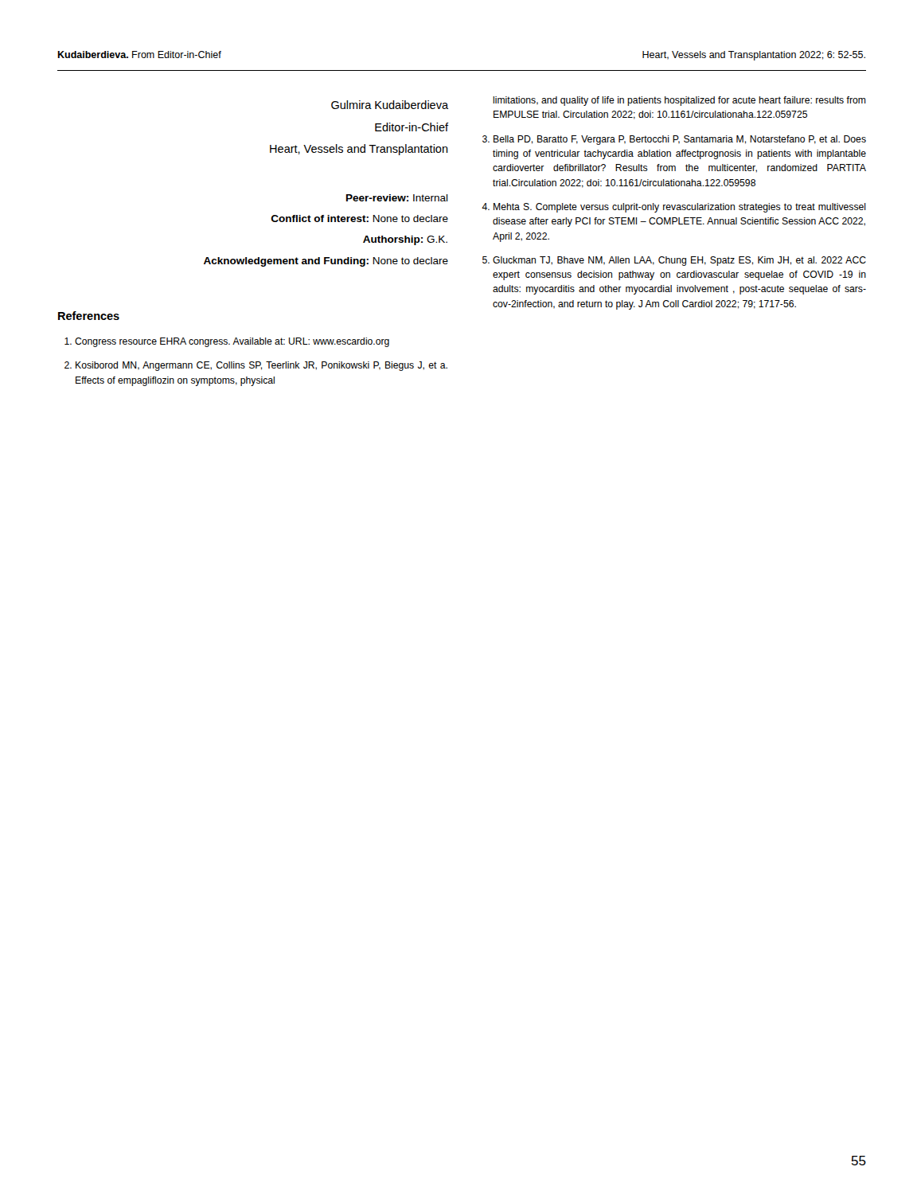Kudaiberdieva. From Editor-in-Chief
Heart, Vessels and Transplantation 2022; 6: 52-55.
Gulmira Kudaiberdieva
Editor-in-Chief
Heart, Vessels and Transplantation
Peer-review: Internal
Conflict of interest: None to declare
Authorship: G.K.
Acknowledgement and Funding: None to declare
References
Congress resource EHRA congress. Available at: URL: www.escardio.org
Kosiborod MN, Angermann CE, Collins SP, Teerlink JR, Ponikowski P, Biegus J, et a. Effects of empagliflozin on symptoms, physical
limitations, and quality of life in patients hospitalized for acute heart failure: results from EMPULSE trial. Circulation 2022; doi: 10.1161/circulationaha.122.059725
Bella PD, Baratto F, Vergara P, Bertocchi P, Santamaria M, Notarstefano P, et al. Does timing of ventricular tachycardia ablation affectprognosis in patients with implantable cardioverter defibrillator? Results from the multicenter, randomized PARTITA trial.Circulation 2022; doi: 10.1161/circulationaha.122.059598
Mehta S. Complete versus culprit-only revascularization strategies to treat multivessel disease after early PCI for STEMI – COMPLETE. Annual Scientific Session ACC 2022, April 2, 2022.
Gluckman TJ, Bhave NM, Allen LAA, Chung EH, Spatz ES, Kim JH, et al. 2022 ACC expert consensus decision pathway on cardiovascular sequelae of COVID -19 in adults: myocarditis and other myocardial involvement , post-acute sequelae of sars-cov-2infection, and return to play. J Am Coll Cardiol 2022; 79; 1717-56.
55